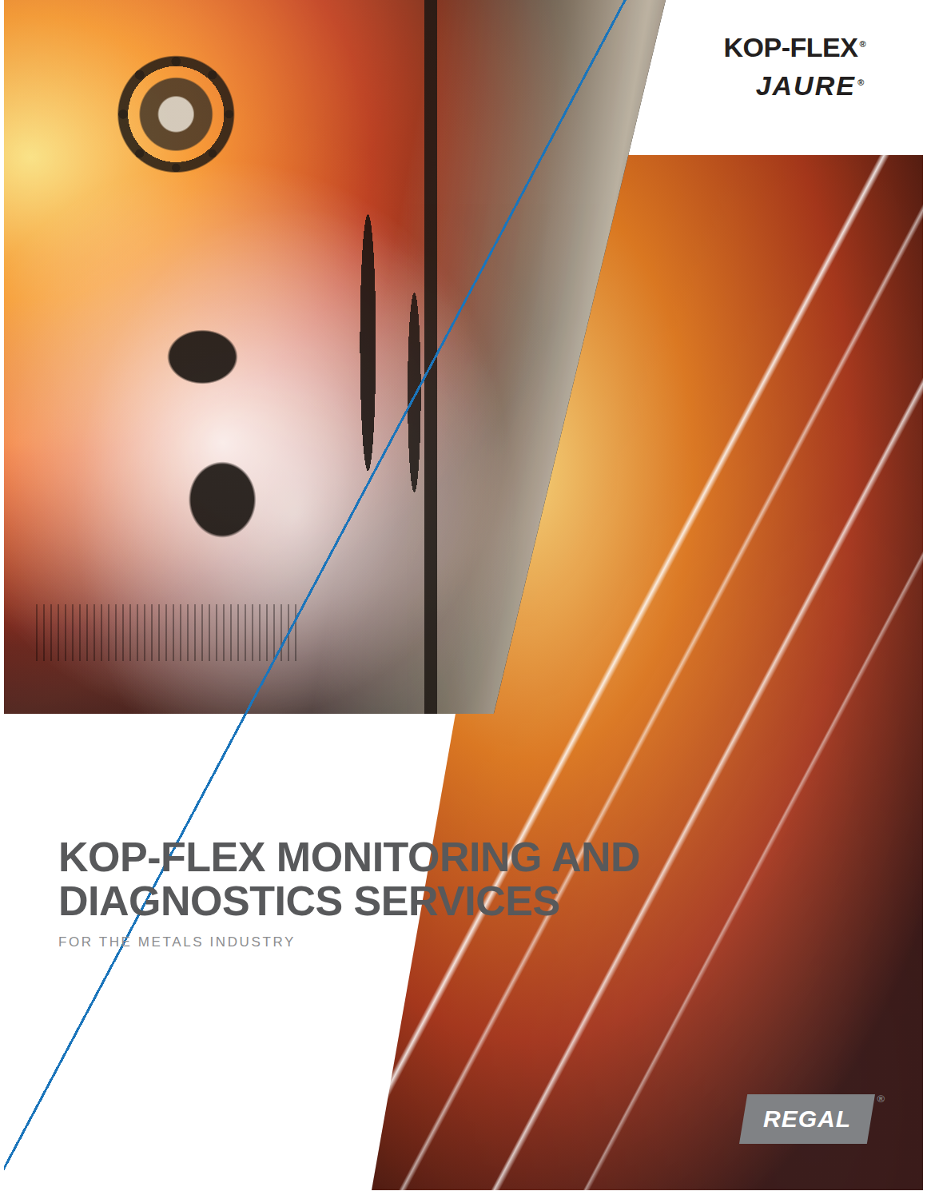KOP-FLEX®
JAURE®
Kop-Flex Monitoring and
Diagnostics Services
For the Metals Industry
REGAL
®